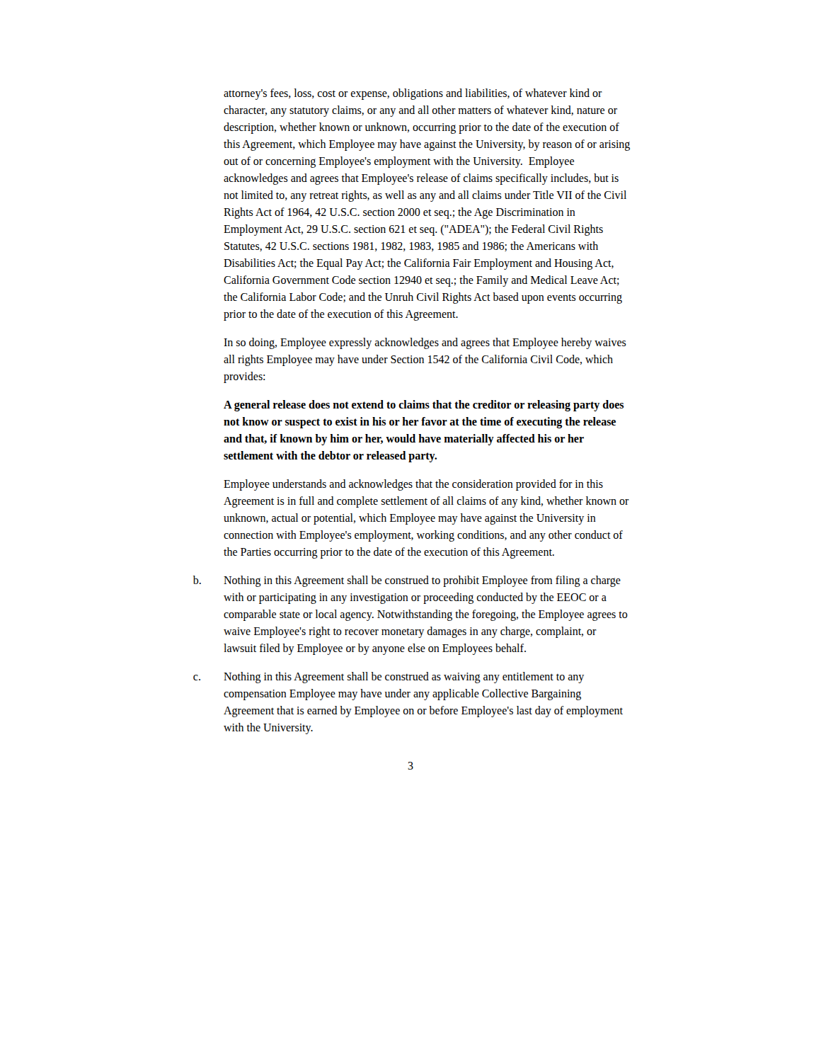attorney's fees, loss, cost or expense, obligations and liabilities, of whatever kind or character, any statutory claims, or any and all other matters of whatever kind, nature or description, whether known or unknown, occurring prior to the date of the execution of this Agreement, which Employee may have against the University, by reason of or arising out of or concerning Employee's employment with the University. Employee acknowledges and agrees that Employee's release of claims specifically includes, but is not limited to, any retreat rights, as well as any and all claims under Title VII of the Civil Rights Act of 1964, 42 U.S.C. section 2000 et seq.; the Age Discrimination in Employment Act, 29 U.S.C. section 621 et seq. ("ADEA"); the Federal Civil Rights Statutes, 42 U.S.C. sections 1981, 1982, 1983, 1985 and 1986; the Americans with Disabilities Act; the Equal Pay Act; the California Fair Employment and Housing Act, California Government Code section 12940 et seq.; the Family and Medical Leave Act; the California Labor Code; and the Unruh Civil Rights Act based upon events occurring prior to the date of the execution of this Agreement.
In so doing, Employee expressly acknowledges and agrees that Employee hereby waives all rights Employee may have under Section 1542 of the California Civil Code, which provides:
A general release does not extend to claims that the creditor or releasing party does not know or suspect to exist in his or her favor at the time of executing the release and that, if known by him or her, would have materially affected his or her settlement with the debtor or released party.
Employee understands and acknowledges that the consideration provided for in this Agreement is in full and complete settlement of all claims of any kind, whether known or unknown, actual or potential, which Employee may have against the University in connection with Employee's employment, working conditions, and any other conduct of the Parties occurring prior to the date of the execution of this Agreement.
Nothing in this Agreement shall be construed to prohibit Employee from filing a charge with or participating in any investigation or proceeding conducted by the EEOC or a comparable state or local agency. Notwithstanding the foregoing, the Employee agrees to waive Employee's right to recover monetary damages in any charge, complaint, or lawsuit filed by Employee or by anyone else on Employees behalf.
Nothing in this Agreement shall be construed as waiving any entitlement to any compensation Employee may have under any applicable Collective Bargaining Agreement that is earned by Employee on or before Employee's last day of employment with the University.
3